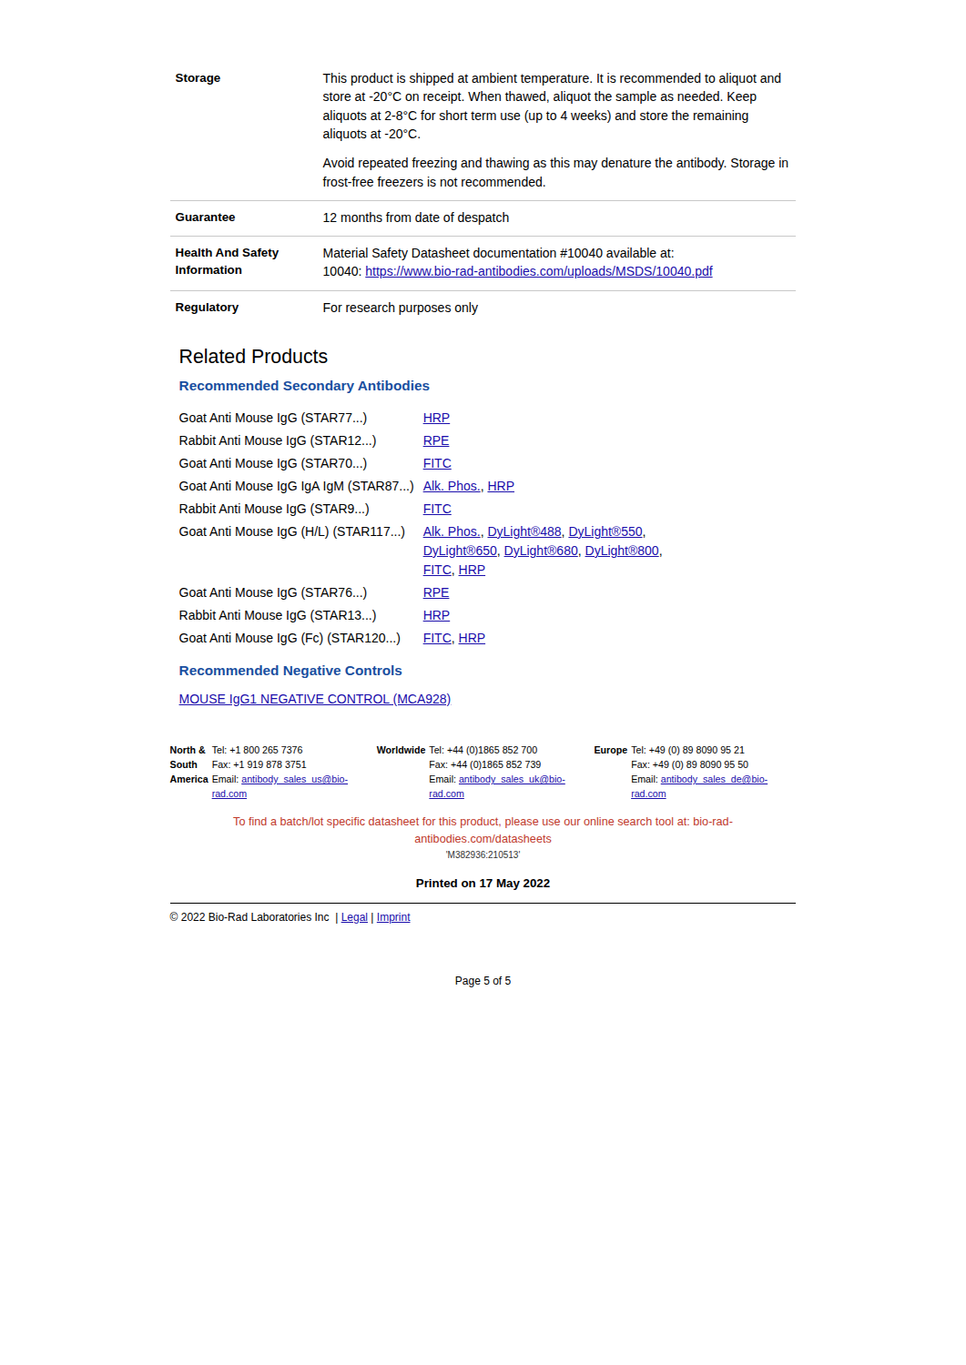| Storage | This product is shipped at ambient temperature. It is recommended to aliquot and store at -20°C on receipt. When thawed, aliquot the sample as needed. Keep aliquots at 2-8°C for short term use (up to 4 weeks) and store the remaining aliquots at -20°C. Avoid repeated freezing and thawing as this may denature the antibody. Storage in frost-free freezers is not recommended. |
| Guarantee | 12 months from date of despatch |
| Health And Safety Information | Material Safety Datasheet documentation #10040 available at: 10040: https://www.bio-rad-antibodies.com/uploads/MSDS/10040.pdf |
| Regulatory | For research purposes only |
Related Products
Recommended Secondary Antibodies
| Goat Anti Mouse IgG (STAR77...) | HRP |
| Rabbit Anti Mouse IgG (STAR12...) | RPE |
| Goat Anti Mouse IgG (STAR70...) | FITC |
| Goat Anti Mouse IgG IgA IgM (STAR87...) | Alk. Phos. , HRP |
| Rabbit Anti Mouse IgG (STAR9...) | FITC |
| Goat Anti Mouse IgG (H/L) (STAR117...) | Alk. Phos. , DyLight®488 , DyLight®550 , DyLight®650 , DyLight®680 , DyLight®800 , FITC , HRP |
| Goat Anti Mouse IgG (STAR76...) | RPE |
| Rabbit Anti Mouse IgG (STAR13...) | HRP |
| Goat Anti Mouse IgG (Fc) (STAR120...) | FITC , HRP |
Recommended Negative Controls
MOUSE IgG1 NEGATIVE CONTROL (MCA928)
| North & South America | Tel: +1 800 265 7376 Fax: +1 919 878 3751 Email: antibody_sales_us@bio-rad.com | Worldwide | Tel: +44 (0)1865 852 700 Fax: +44 (0)1865 852 739 Email: antibody_sales_uk@bio-rad.com | Europe | Tel: +49 (0) 89 8090 95 21 Fax: +49 (0) 89 8090 95 50 Email: antibody_sales_de@bio-rad.com |
To find a batch/lot specific datasheet for this product, please use our online search tool at: bio-rad-antibodies.com/datasheets
'M382936:210513'
Printed on 17 May 2022
© 2022 Bio-Rad Laboratories Inc | Legal | Imprint
Page 5 of 5